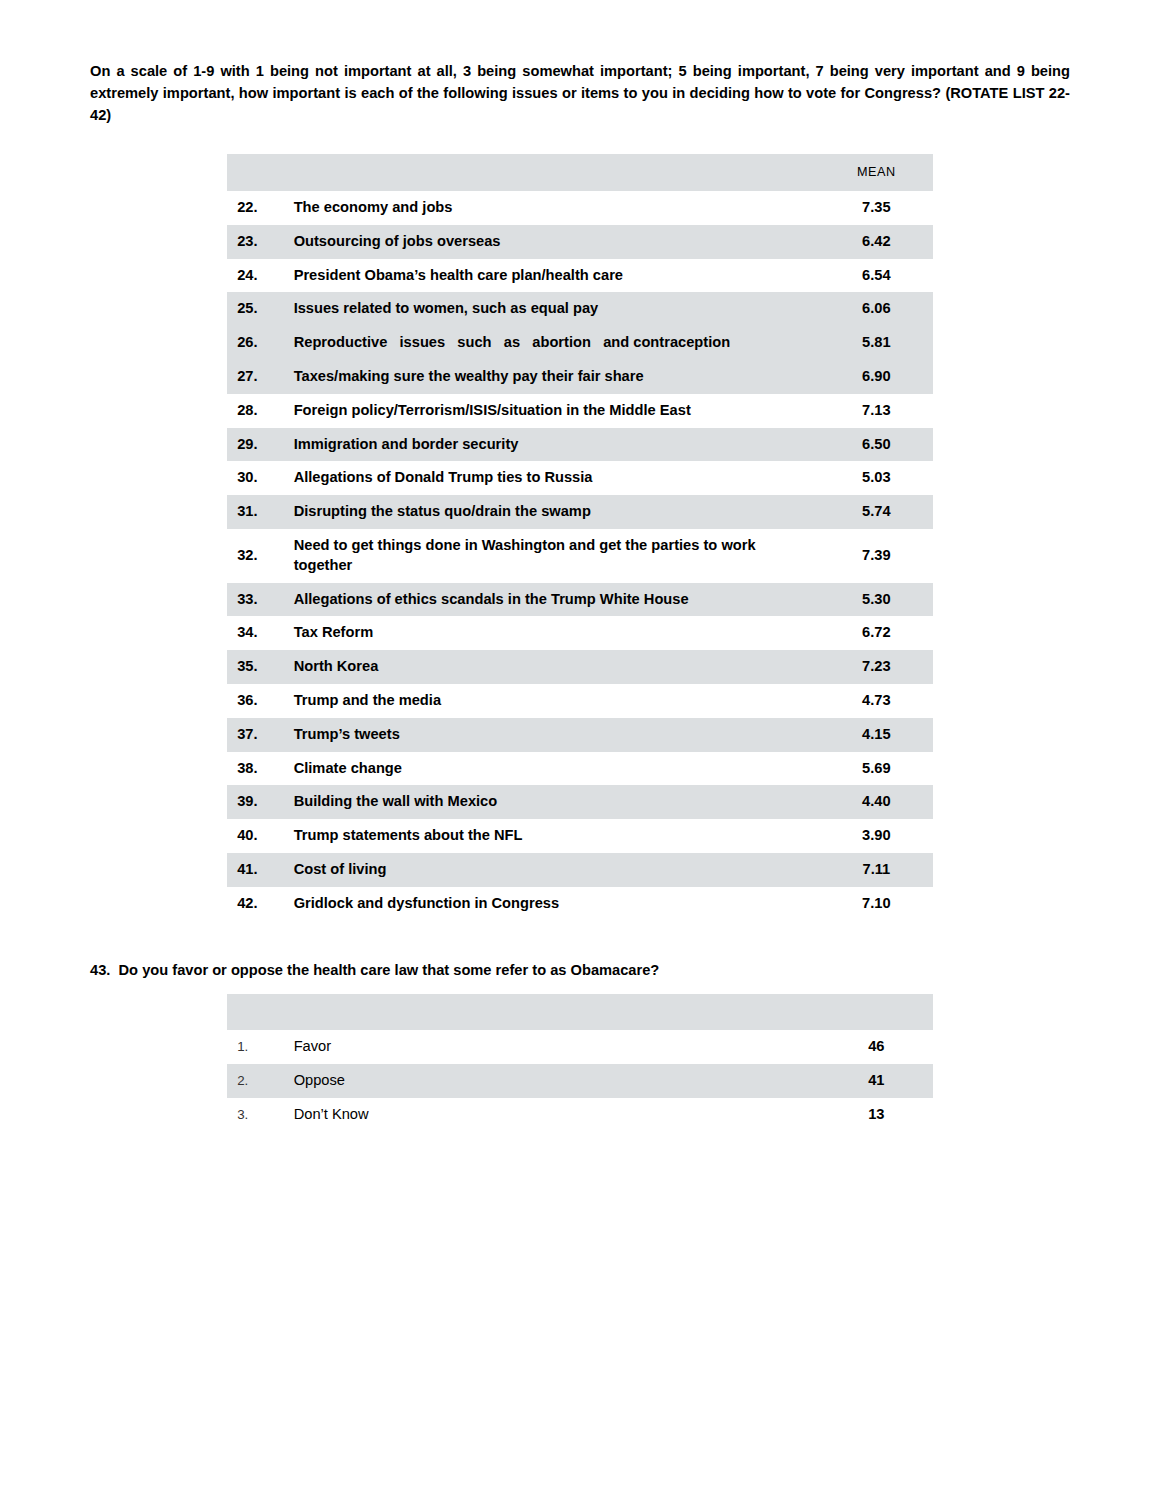On a scale of 1-9 with 1 being not important at all, 3 being somewhat important; 5 being important, 7 being very important and 9 being extremely important, how important is each of the following issues or items to you in deciding how to vote for Congress? (ROTATE LIST 22-42)
| | MEAN |
| 22. | The economy and jobs | 7.35 |
| 23. | Outsourcing of jobs overseas | 6.42 |
| 24. | President Obama’s health care plan/health care | 6.54 |
| 25. | Issues related to women, such as equal pay | 6.06 |
| 26. | Reproductive issues such as abortion and contraception | 5.81 |
| 27. | Taxes/making sure the wealthy pay their fair share | 6.90 |
| 28. | Foreign policy/Terrorism/ISIS/situation in the Middle East | 7.13 |
| 29. | Immigration and border security | 6.50 |
| 30. | Allegations of Donald Trump ties to Russia | 5.03 |
| 31. | Disrupting the status quo/drain the swamp | 5.74 |
| 32. | Need to get things done in Washington and get the parties to work together | 7.39 |
| 33. | Allegations of ethics scandals in the Trump White House | 5.30 |
| 34. | Tax Reform | 6.72 |
| 35. | North Korea | 7.23 |
| 36. | Trump and the media | 4.73 |
| 37. | Trump’s tweets | 4.15 |
| 38. | Climate change | 5.69 |
| 39. | Building the wall with Mexico | 4.40 |
| 40. | Trump statements about the NFL | 3.90 |
| 41. | Cost of living | 7.11 |
| 42. | Gridlock and dysfunction in Congress | 7.10 |
43. Do you favor or oppose the health care law that some refer to as Obamacare?
| 1. | Favor | 46 |
| 2. | Oppose | 41 |
| 3. | Don’t Know | 13 |